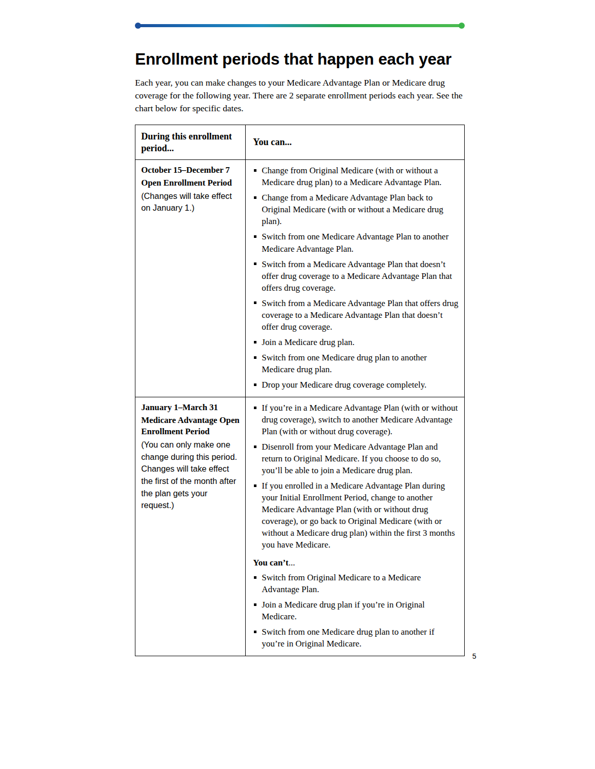Enrollment periods that happen each year
Each year, you can make changes to your Medicare Advantage Plan or Medicare drug coverage for the following year. There are 2 separate enrollment periods each year. See the chart below for specific dates.
| During this enrollment period... | You can... |
| --- | --- |
| October 15–December 7 Open Enrollment Period (Changes will take effect on January 1.) | Change from Original Medicare (with or without a Medicare drug plan) to a Medicare Advantage Plan. Change from a Medicare Advantage Plan back to Original Medicare (with or without a Medicare drug plan). Switch from one Medicare Advantage Plan to another Medicare Advantage Plan. Switch from a Medicare Advantage Plan that doesn’t offer drug coverage to a Medicare Advantage Plan that offers drug coverage. Switch from a Medicare Advantage Plan that offers drug coverage to a Medicare Advantage Plan that doesn’t offer drug coverage. Join a Medicare drug plan. Switch from one Medicare drug plan to another Medicare drug plan. Drop your Medicare drug coverage completely. |
| January 1–March 31 Medicare Advantage Open Enrollment Period (You can only make one change during this period. Changes will take effect the first of the month after the plan gets your request.) | If you’re in a Medicare Advantage Plan (with or without drug coverage), switch to another Medicare Advantage Plan (with or without drug coverage). Disenroll from your Medicare Advantage Plan and return to Original Medicare. If you choose to do so, you’ll be able to join a Medicare drug plan. If you enrolled in a Medicare Advantage Plan during your Initial Enrollment Period, change to another Medicare Advantage Plan (with or without drug coverage), or go back to Original Medicare (with or without a Medicare drug plan) within the first 3 months you have Medicare. You can’t ... Switch from Original Medicare to a Medicare Advantage Plan. Join a Medicare drug plan if you’re in Original Medicare. Switch from one Medicare drug plan to another if you’re in Original Medicare. |
5